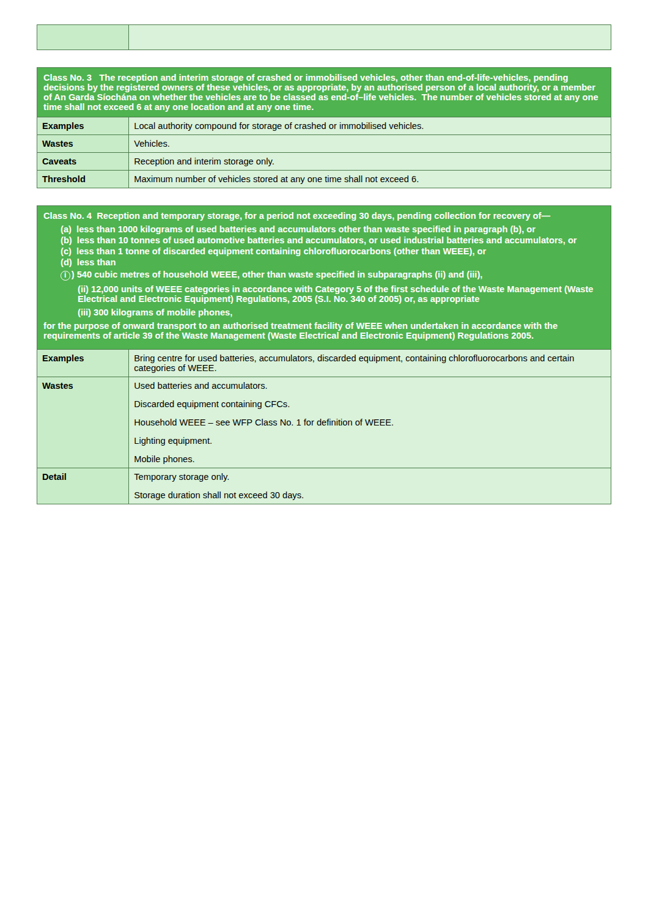| Class No. 3 The reception and interim storage of crashed or immobilised vehicles, other than end-of-life-vehicles, pending decisions by the registered owners of these vehicles, or as appropriate, by an authorised person of a local authority, or a member of An Garda Síochána on whether the vehicles are to be classed as end-of–life vehicles. The number of vehicles stored at any one time shall not exceed 6 at any one location and at any one time. |
| Examples | Local authority compound for storage of crashed or immobilised vehicles. |
| Wastes | Vehicles. |
| Caveats | Reception and interim storage only. |
| Threshold | Maximum number of vehicles stored at any one time shall not exceed 6. |
| Class No. 4 Reception and temporary storage, for a period not exceeding 30 days, pending collection for recovery of— (a) less than 1000 kilograms of used batteries and accumulators other than waste specified in paragraph (b), or (b) less than 10 tonnes of used automotive batteries and accumulators, or used industrial batteries and accumulators, or (c) less than 1 tonne of discarded equipment containing chlorofluorocarbons (other than WEEE), or (d) less than i ) 540 cubic metres of household WEEE, other than waste specified in subparagraphs (ii) and (iii), (ii) 12,000 units of WEEE categories in accordance with Category 5 of the first schedule of the Waste Management (Waste Electrical and Electronic Equipment) Regulations, 2005 (S.I. No. 340 of 2005) or, as appropriate (iii) 300 kilograms of mobile phones, for the purpose of onward transport to an authorised treatment facility of WEEE when undertaken in accordance with the requirements of article 39 of the Waste Management (Waste Electrical and Electronic Equipment) Regulations 2005. |
| Examples | Bring centre for used batteries, accumulators, discarded equipment, containing chlorofluorocarbons and certain categories of WEEE. |
| Wastes | Used batteries and accumulators. Discarded equipment containing CFCs. Household WEEE – see WFP Class No. 1 for definition of WEEE. Lighting equipment. Mobile phones. |
| Detail | Temporary storage only. Storage duration shall not exceed 30 days. |